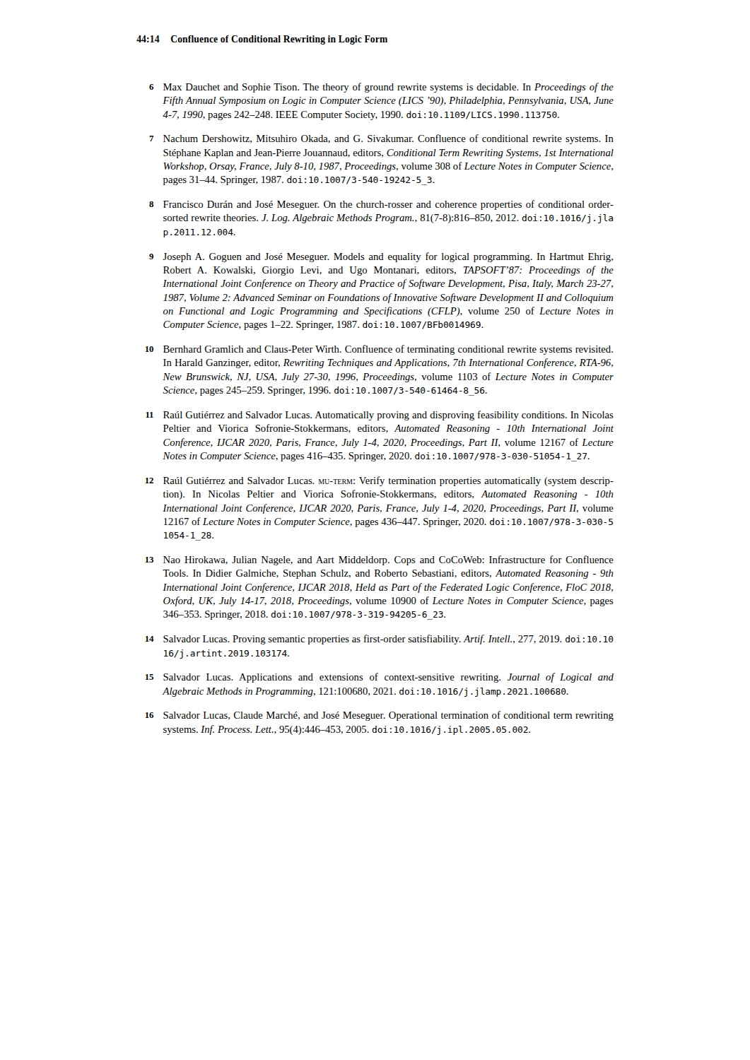44:14 Confluence of Conditional Rewriting in Logic Form
6 Max Dauchet and Sophie Tison. The theory of ground rewrite systems is decidable. In Proceedings of the Fifth Annual Symposium on Logic in Computer Science (LICS ’90), Philadelphia, Pennsylvania, USA, June 4-7, 1990, pages 242–248. IEEE Computer Society, 1990. doi:10.1109/LICS.1990.113750.
7 Nachum Dershowitz, Mitsuhiro Okada, and G. Sivakumar. Confluence of conditional rewrite systems. In Stéphane Kaplan and Jean-Pierre Jouannaud, editors, Conditional Term Rewriting Systems, 1st International Workshop, Orsay, France, July 8-10, 1987, Proceedings, volume 308 of Lecture Notes in Computer Science, pages 31–44. Springer, 1987. doi:10.1007/3-540-19242-5_3.
8 Francisco Durán and José Meseguer. On the church-rosser and coherence properties of conditional order-sorted rewrite theories. J. Log. Algebraic Methods Program., 81(7-8):816–850, 2012. doi:10.1016/j.jlap.2011.12.004.
9 Joseph A. Goguen and José Meseguer. Models and equality for logical programming. In Hartmut Ehrig, Robert A. Kowalski, Giorgio Levi, and Ugo Montanari, editors, TAPSOFT’87: Proceedings of the International Joint Conference on Theory and Practice of Software Development, Pisa, Italy, March 23-27, 1987, Volume 2: Advanced Seminar on Foundations of Innovative Software Development II and Colloquium on Functional and Logic Programming and Specifications (CFLP), volume 250 of Lecture Notes in Computer Science, pages 1–22. Springer, 1987. doi:10.1007/BFb0014969.
10 Bernhard Gramlich and Claus-Peter Wirth. Confluence of terminating conditional rewrite systems revisited. In Harald Ganzinger, editor, Rewriting Techniques and Applications, 7th International Conference, RTA-96, New Brunswick, NJ, USA, July 27-30, 1996, Proceedings, volume 1103 of Lecture Notes in Computer Science, pages 245–259. Springer, 1996. doi:10.1007/3-540-61464-8_56.
11 Raúl Gutiérrez and Salvador Lucas. Automatically proving and disproving feasibility conditions. In Nicolas Peltier and Viorica Sofronie-Stokkermans, editors, Automated Reasoning - 10th International Joint Conference, IJCAR 2020, Paris, France, July 1-4, 2020, Proceedings, Part II, volume 12167 of Lecture Notes in Computer Science, pages 416–435. Springer, 2020. doi:10.1007/978-3-030-51054-1_27.
12 Raúl Gutiérrez and Salvador Lucas. mu-term: Verify termination properties automatically (system description). In Nicolas Peltier and Viorica Sofronie-Stokkermans, editors, Automated Reasoning - 10th International Joint Conference, IJCAR 2020, Paris, France, July 1-4, 2020, Proceedings, Part II, volume 12167 of Lecture Notes in Computer Science, pages 436–447. Springer, 2020. doi:10.1007/978-3-030-51054-1_28.
13 Nao Hirokawa, Julian Nagele, and Aart Middeldorp. Cops and CoCoWeb: Infrastructure for Confluence Tools. In Didier Galmiche, Stephan Schulz, and Roberto Sebastiani, editors, Automated Reasoning - 9th International Joint Conference, IJCAR 2018, Held as Part of the Federated Logic Conference, FloC 2018, Oxford, UK, July 14-17, 2018, Proceedings, volume 10900 of Lecture Notes in Computer Science, pages 346–353. Springer, 2018. doi:10.1007/978-3-319-94205-6_23.
14 Salvador Lucas. Proving semantic properties as first-order satisfiability. Artif. Intell., 277, 2019. doi:10.1016/j.artint.2019.103174.
15 Salvador Lucas. Applications and extensions of context-sensitive rewriting. Journal of Logical and Algebraic Methods in Programming, 121:100680, 2021. doi:10.1016/j.jlamp.2021.100680.
16 Salvador Lucas, Claude Marché, and José Meseguer. Operational termination of conditional term rewriting systems. Inf. Process. Lett., 95(4):446–453, 2005. doi:10.1016/j.ipl.2005.05.002.